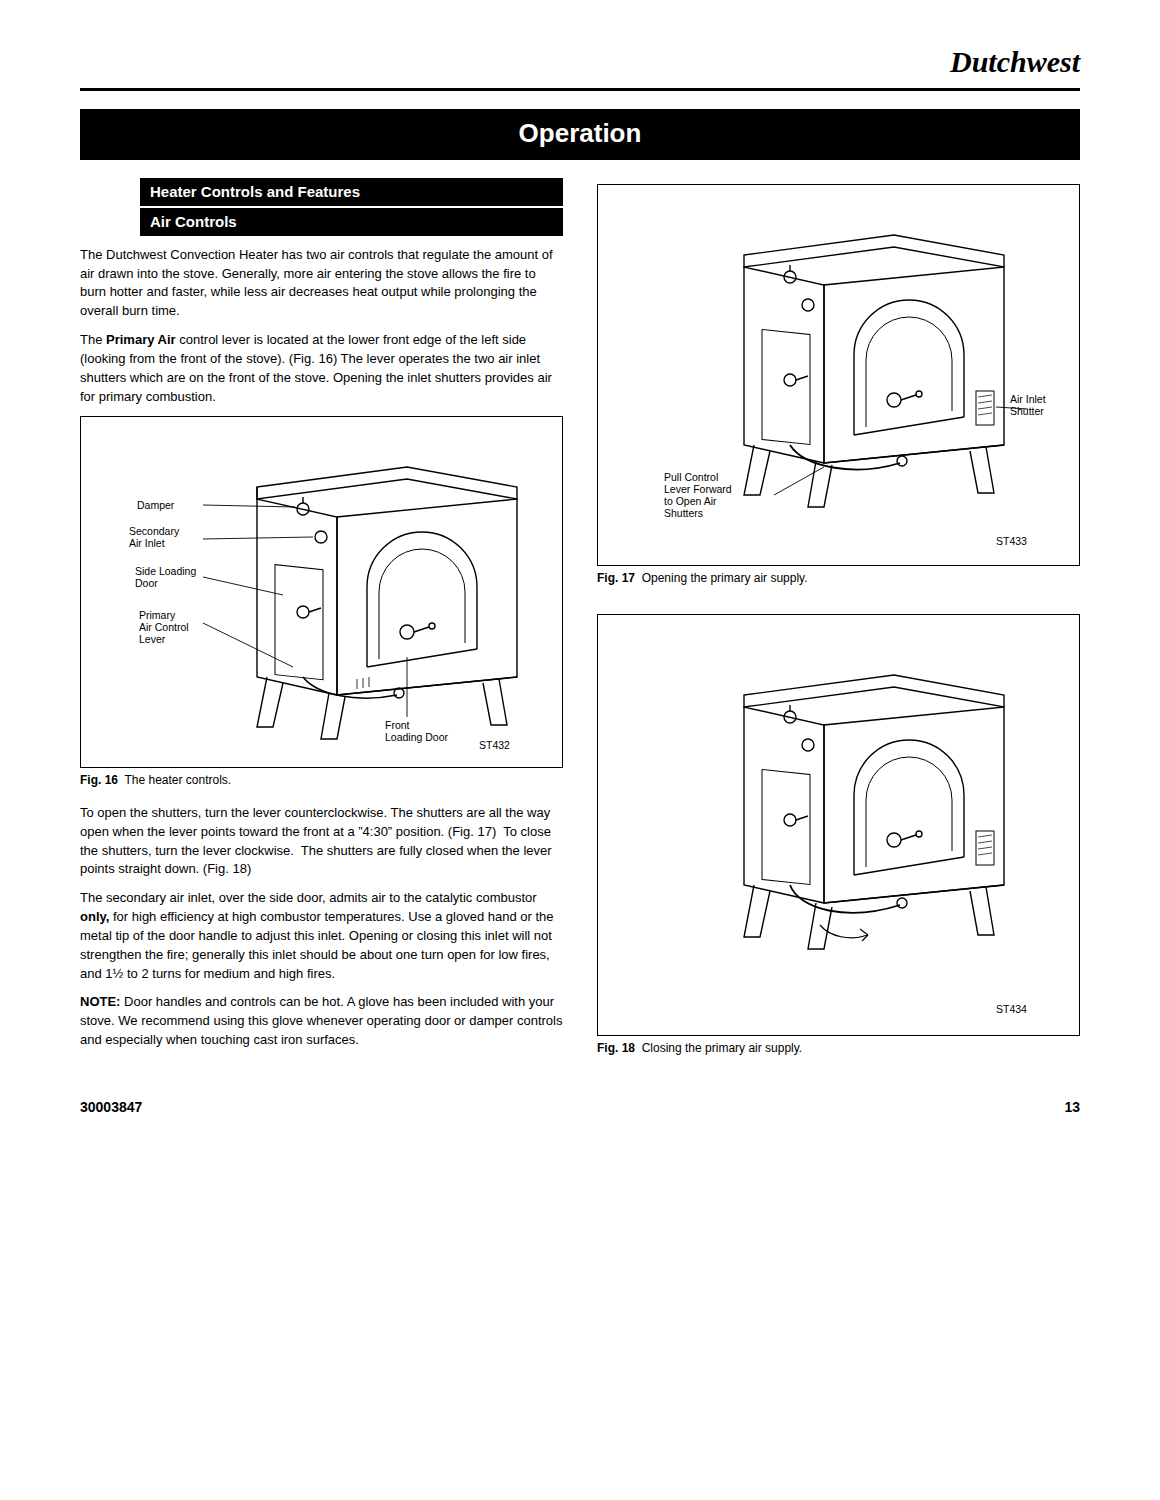Dutchwest
Operation
Heater Controls and Features
Air Controls
The Dutchwest Convection Heater has two air controls that regulate the amount of air drawn into the stove. Generally, more air entering the stove allows the fire to burn hotter and faster, while less air decreases heat output while prolonging the overall burn time.
The Primary Air control lever is located at the lower front edge of the left side (looking from the front of the stove). (Fig. 16) The lever operates the two air inlet shutters which are on the front of the stove. Opening the inlet shutters provides air for primary combustion.
Damper Secondary Air Inlet Side Loading Door Primary Air Control Lever Front Loading Door ST432
Fig. 16 The heater controls.
To open the shutters, turn the lever counterclockwise. The shutters are all the way open when the lever points toward the front at a ”4:30” position. (Fig. 17) To close the shutters, turn the lever clockwise. The shutters are fully closed when the lever points straight down. (Fig. 18)
The secondary air inlet, over the side door, admits air to the catalytic combustor only, for high efficiency at high combustor temperatures. Use a gloved hand or the metal tip of the door handle to adjust this inlet. Opening or closing this inlet will not strengthen the fire; generally this inlet should be about one turn open for low fires, and 1½ to 2 turns for medium and high fires.
NOTE: Door handles and controls can be hot. A glove has been included with your stove. We recommend using this glove whenever operating door or damper controls and especially when touching cast iron surfaces.
Pull Control Lever Forward to Open Air Shutters Air Inlet Shutter ST433
Fig. 17 Opening the primary air supply.
ST434
Fig. 18 Closing the primary air supply.
30003847
13